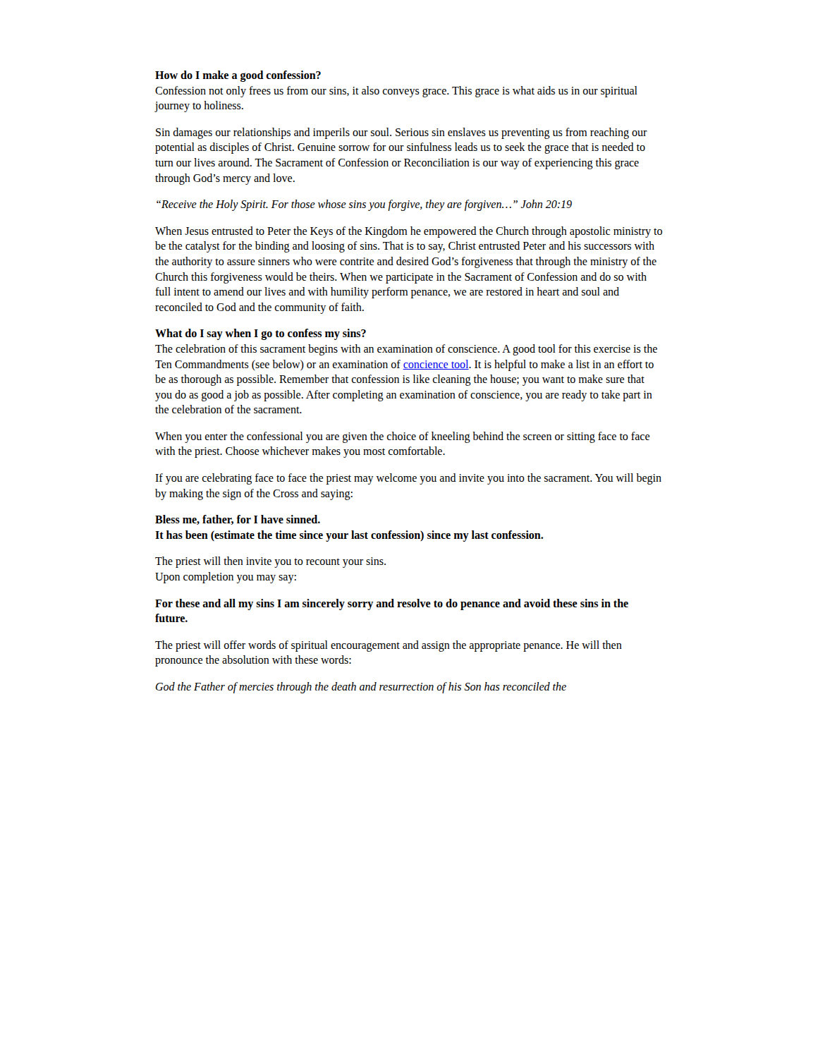How do I make a good confession?
Confession not only frees us from our sins, it also conveys grace. This grace is what aids us in our spiritual journey to holiness.
Sin damages our relationships and imperils our soul. Serious sin enslaves us preventing us from reaching our potential as disciples of Christ. Genuine sorrow for our sinfulness leads us to seek the grace that is needed to turn our lives around. The Sacrament of Confession or Reconciliation is our way of experiencing this grace through God’s mercy and love.
“Receive the Holy Spirit. For those whose sins you forgive, they are forgiven…” John 20:19
When Jesus entrusted to Peter the Keys of the Kingdom he empowered the Church through apostolic ministry to be the catalyst for the binding and loosing of sins. That is to say, Christ entrusted Peter and his successors with the authority to assure sinners who were contrite and desired God’s forgiveness that through the ministry of the Church this forgiveness would be theirs. When we participate in the Sacrament of Confession and do so with full intent to amend our lives and with humility perform penance, we are restored in heart and soul and reconciled to God and the community of faith.
What do I say when I go to confess my sins?
The celebration of this sacrament begins with an examination of conscience. A good tool for this exercise is the Ten Commandments (see below) or an examination of concience tool. It is helpful to make a list in an effort to be as thorough as possible. Remember that confession is like cleaning the house; you want to make sure that you do as good a job as possible. After completing an examination of conscience, you are ready to take part in the celebration of the sacrament.
When you enter the confessional you are given the choice of kneeling behind the screen or sitting face to face with the priest. Choose whichever makes you most comfortable.
If you are celebrating face to face the priest may welcome you and invite you into the sacrament. You will begin by making the sign of the Cross and saying:
Bless me, father, for I have sinned.
It has been (estimate the time since your last confession) since my last confession.
The priest will then invite you to recount your sins.
Upon completion you may say:
For these and all my sins I am sincerely sorry and resolve to do penance and avoid these sins in the future.
The priest will offer words of spiritual encouragement and assign the appropriate penance. He will then pronounce the absolution with these words:
God the Father of mercies through the death and resurrection of his Son has reconciled the